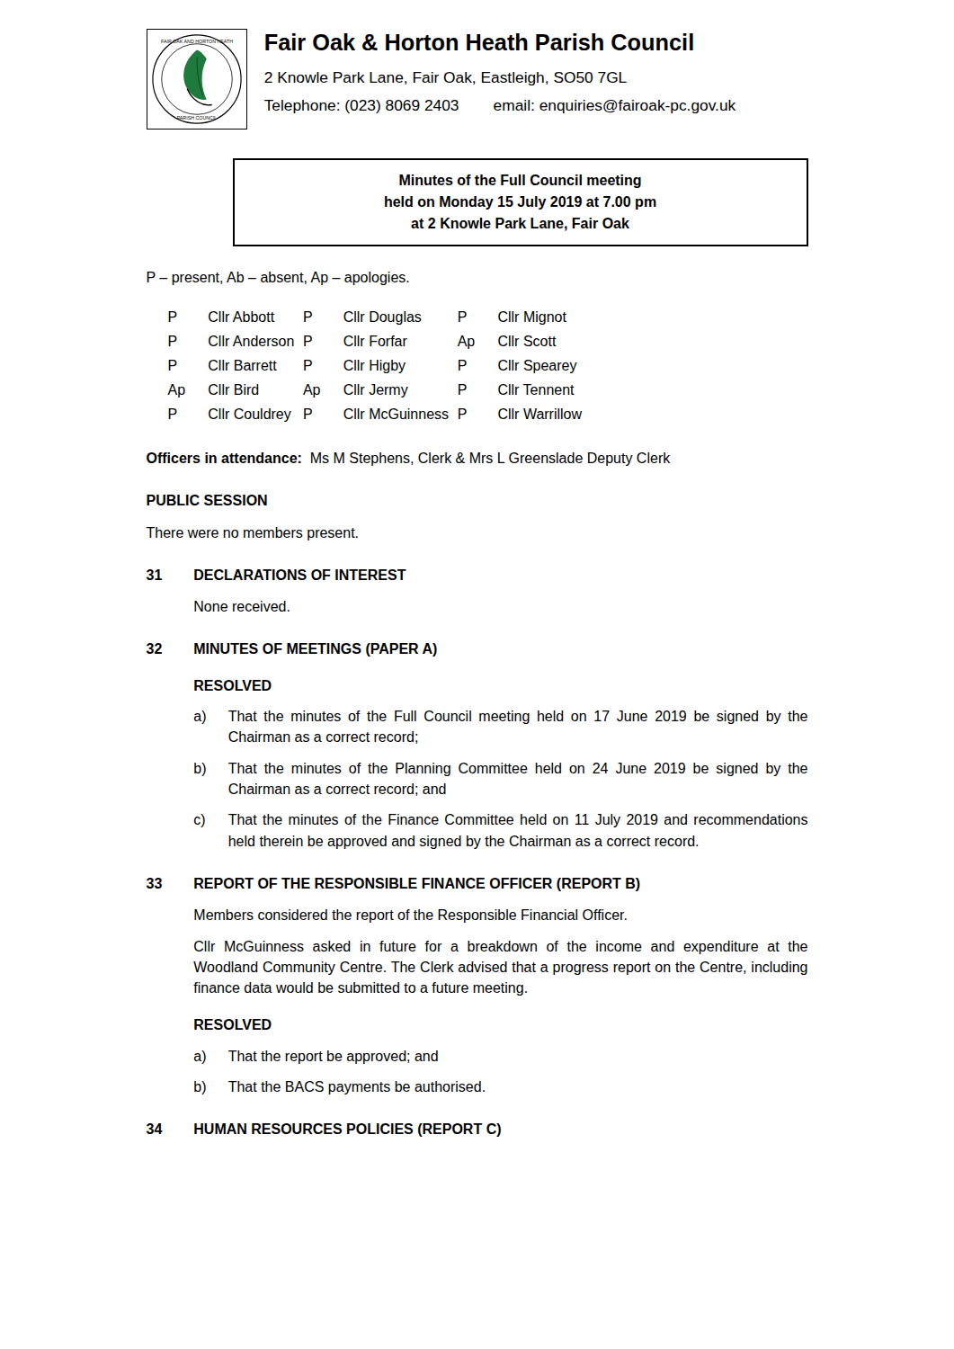FAIR OAK AND HORTON HEATH PARISH COUNCIL
Fair Oak & Horton Heath Parish Council
2 Knowle Park Lane, Fair Oak, Eastleigh, SO50 7GL
Telephone: (023) 8069 2403 email: enquiries@fairoak-pc.gov.uk
Minutes of the Full Council meeting
held on Monday 15 July 2019 at 7.00 pm
at 2 Knowle Park Lane, Fair Oak
P – present, Ab – absent, Ap – apologies.
| P | Cllr Abbott | P | Cllr Douglas | P | Cllr Mignot |
| P | Cllr Anderson | P | Cllr Forfar | Ap | Cllr Scott |
| P | Cllr Barrett | P | Cllr Higby | P | Cllr Spearey |
| Ap | Cllr Bird | Ap | Cllr Jermy | P | Cllr Tennent |
| P | Cllr Couldrey | P | Cllr McGuinness | P | Cllr Warrillow |
Officers in attendance: Ms M Stephens, Clerk & Mrs L Greenslade Deputy Clerk
Public Session
There were no members present.
31 Declarations of Interest
None received.
32 Minutes of Meetings (Paper A)
Resolved
a) That the minutes of the Full Council meeting held on 17 June 2019 be signed by the Chairman as a correct record;
b) That the minutes of the Planning Committee held on 24 June 2019 be signed by the Chairman as a correct record; and
c) That the minutes of the Finance Committee held on 11 July 2019 and recommendations held therein be approved and signed by the Chairman as a correct record.
33 Report of the Responsible Finance Officer (Report B)
Members considered the report of the Responsible Financial Officer.
Cllr McGuinness asked in future for a breakdown of the income and expenditure at the Woodland Community Centre. The Clerk advised that a progress report on the Centre, including finance data would be submitted to a future meeting.
Resolved
a) That the report be approved; and
b) That the BACS payments be authorised.
34 Human Resources Policies (Report C)